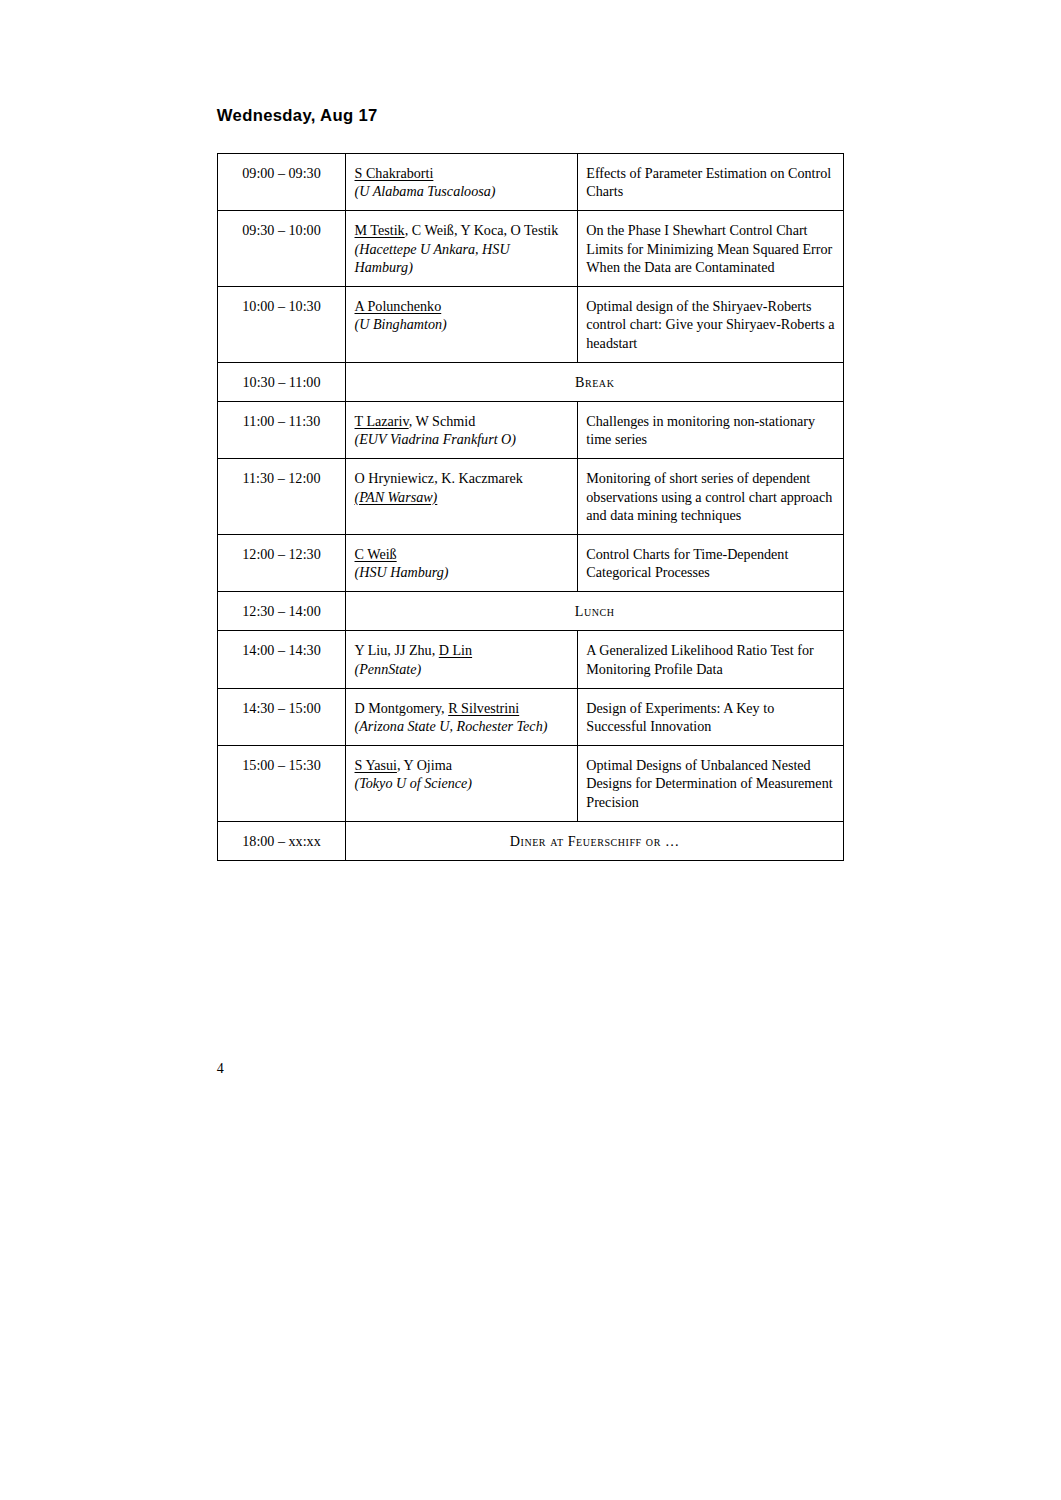Wednesday, Aug 17
| 09:00 – 09:30 | S Chakraborti (U Alabama Tuscaloosa) | Effects of Parameter Estimation on Control Charts |
| 09:30 – 10:00 | M Testik , C Weiß, Y Koca, O Testik (Hacettepe U Ankara, HSU Hamburg) | On the Phase I Shewhart Control Chart Limits for Minimizing Mean Squared Error When the Data are Contaminated |
| 10:00 – 10:30 | A Polunchenko (U Binghamton) | Optimal design of the Shiryaev-Roberts control chart: Give your Shiryaev-Roberts a headstart |
| 10:30 – 11:00 | Break |
| 11:00 – 11:30 | T Lazariv , W Schmid (EUV Viadrina Frankfurt O) | Challenges in monitoring non-stationary time series |
| 11:30 – 12:00 | O Hryniewicz, K. Kaczmarek (PAN Warsaw) | Monitoring of short series of dependent observations using a control chart approach and data mining techniques |
| 12:00 – 12:30 | C Weiß (HSU Hamburg) | Control Charts for Time-Dependent Categorical Processes |
| 12:30 – 14:00 | Lunch |
| 14:00 – 14:30 | Y Liu, JJ Zhu, D Lin (PennState) | A Generalized Likelihood Ratio Test for Monitoring Profile Data |
| 14:30 – 15:00 | D Montgomery, R Silvestrini (Arizona State U, Rochester Tech) | Design of Experiments: A Key to Successful Innovation |
| 15:00 – 15:30 | S Yasui , Y Ojima (Tokyo U of Science) | Optimal Designs of Unbalanced Nested Designs for Determination of Measurement Precision |
| 18:00 – xx:xx | Diner at Feuerschiff or … |
4